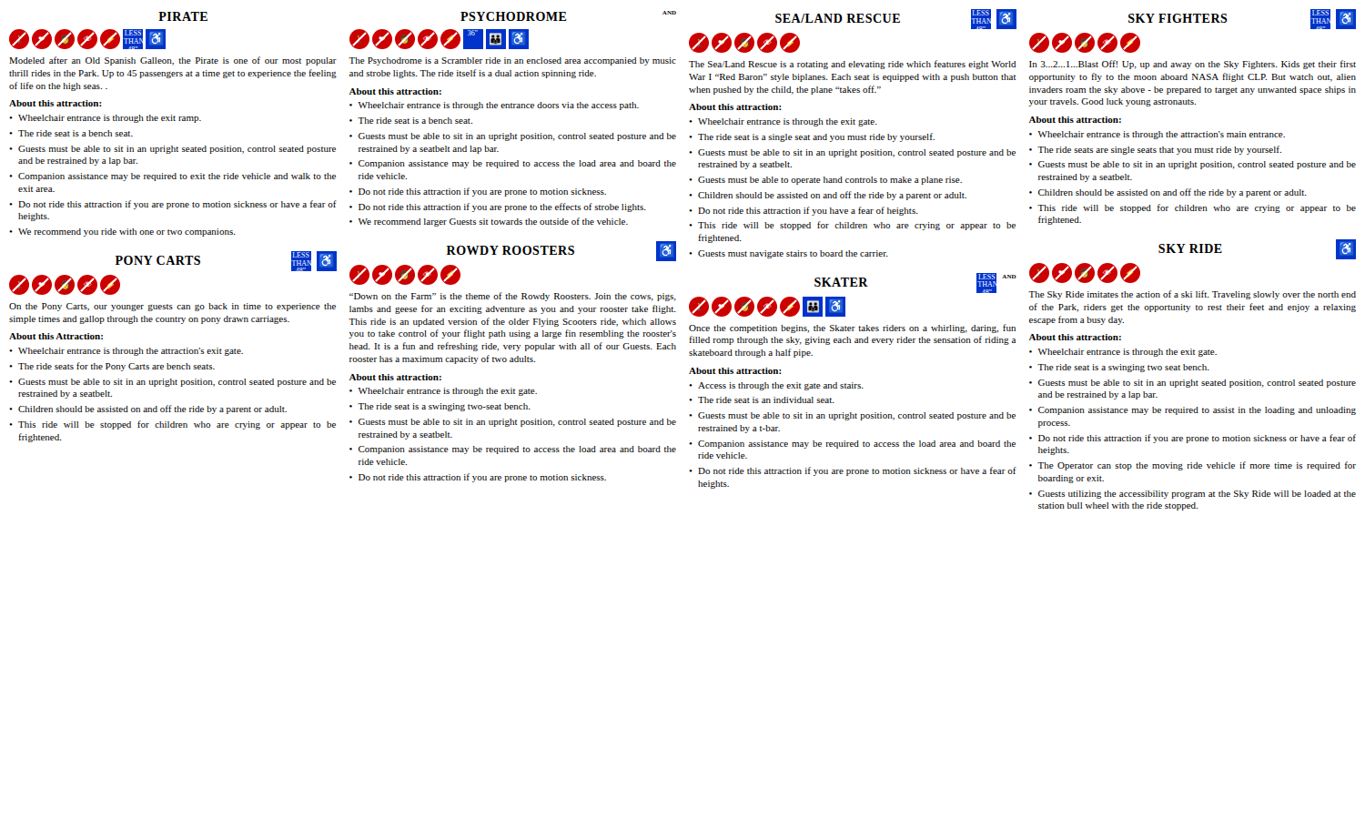PIRATE
🚶 ❤ 👩 👁 ⚡ LESS THAN 48" ♿
Modeled after an Old Spanish Galleon, the Pirate is one of our most popular thrill rides in the Park. Up to 45 passengers at a time get to experience the feeling of life on the high seas. .
About this attraction:
Wheelchair entrance is through the exit ramp.
The ride seat is a bench seat.
Guests must be able to sit in an upright seated position, control seated posture and be restrained by a lap bar.
Companion assistance may be required to exit the ride vehicle and walk to the exit area.
Do not ride this attraction if you are prone to motion sickness or have a fear of heights.
We recommend you ride with one or two companions.
PONY CARTS LESS THAN 48" ♿
🚶 ❤ 👩 👁 ⚡
On the Pony Carts, our younger guests can go back in time to experience the simple times and gallop through the country on pony drawn carriages.
About this Attraction:
Wheelchair entrance is through the attraction's exit gate.
The ride seats for the Pony Carts are bench seats.
Guests must be able to sit in an upright position, control seated posture and be restrained by a seatbelt.
Children should be assisted on and off the ride by a parent or adult.
This ride will be stopped for children who are crying or appear to be frightened.
PSYCHODROME AND
🚶 ❤ 👩 👁 ⚡ 36" 👪 ♿
The Psychodrome is a Scrambler ride in an enclosed area accompanied by music and strobe lights. The ride itself is a dual action spinning ride.
About this attraction:
Wheelchair entrance is through the entrance doors via the access path.
The ride seat is a bench seat.
Guests must be able to sit in an upright position, control seated posture and be restrained by a seatbelt and lap bar.
Companion assistance may be required to access the load area and board the ride vehicle.
Do not ride this attraction if you are prone to motion sickness.
Do not ride this attraction if you are prone to the effects of strobe lights.
We recommend larger Guests sit towards the outside of the vehicle.
ROWDY ROOSTERS ♿
🚶 ❤ 👩 👁 ⚡
“Down on the Farm” is the theme of the Rowdy Roosters. Join the cows, pigs, lambs and geese for an exciting adventure as you and your rooster take flight. This ride is an updated version of the older Flying Scooters ride, which allows you to take control of your flight path using a large fin resembling the rooster's head. It is a fun and refreshing ride, very popular with all of our Guests. Each rooster has a maximum capacity of two adults.
About this attraction:
Wheelchair entrance is through the exit gate.
The ride seat is a swinging two-seat bench.
Guests must be able to sit in an upright position, control seated posture and be restrained by a seatbelt.
Companion assistance may be required to access the load area and board the ride vehicle.
Do not ride this attraction if you are prone to motion sickness.
SEA/LAND RESCUE LESS THAN 48" ♿
🚶 ❤ 👩 👁 ⚡
The Sea/Land Rescue is a rotating and elevating ride which features eight World War I “Red Baron” style biplanes. Each seat is equipped with a push button that when pushed by the child, the plane “takes off.”
About this attraction:
Wheelchair entrance is through the exit gate.
The ride seat is a single seat and you must ride by yourself.
Guests must be able to sit in an upright position, control seated posture and be restrained by a seatbelt.
Guests must be able to operate hand controls to make a plane rise.
Children should be assisted on and off the ride by a parent or adult.
Do not ride this attraction if you have a fear of heights.
This ride will be stopped for children who are crying or appear to be frightened.
Guests must navigate stairs to board the carrier.
SKATER LESS THAN 48" AND
🚶 ❤ 👩 👁 ⚡ 👪 ♿
Once the competition begins, the Skater takes riders on a whirling, daring, fun filled romp through the sky, giving each and every rider the sensation of riding a skateboard through a half pipe.
About this attraction:
Access is through the exit gate and stairs.
The ride seat is an individual seat.
Guests must be able to sit in an upright position, control seated posture and be restrained by a t-bar.
Companion assistance may be required to access the load area and board the ride vehicle.
Do not ride this attraction if you are prone to motion sickness or have a fear of heights.
SKY FIGHTERS LESS THAN 48" ♿
🚶 ❤ 👩 👁 ⚡
In 3...2...1...Blast Off! Up, up and away on the Sky Fighters. Kids get their first opportunity to fly to the moon aboard NASA flight CLP. But watch out, alien invaders roam the sky above - be prepared to target any unwanted space ships in your travels. Good luck young astronauts.
About this attraction:
Wheelchair entrance is through the attraction's main entrance.
The ride seats are single seats that you must ride by yourself.
Guests must be able to sit in an upright position, control seated posture and be restrained by a seatbelt.
Children should be assisted on and off the ride by a parent or adult.
This ride will be stopped for children who are crying or appear to be frightened.
SKY RIDE ♿
🚶 ❤ 👩 👁 ⚡
The Sky Ride imitates the action of a ski lift. Traveling slowly over the north end of the Park, riders get the opportunity to rest their feet and enjoy a relaxing escape from a busy day.
About this attraction:
Wheelchair entrance is through the exit gate.
The ride seat is a swinging two seat bench.
Guests must be able to sit in an upright seated position, control seated posture and be restrained by a lap bar.
Companion assistance may be required to assist in the loading and unloading process.
Do not ride this attraction if you are prone to motion sickness or have a fear of heights.
The Operator can stop the moving ride vehicle if more time is required for boarding or exit.
Guests utilizing the accessibility program at the Sky Ride will be loaded at the station bull wheel with the ride stopped.